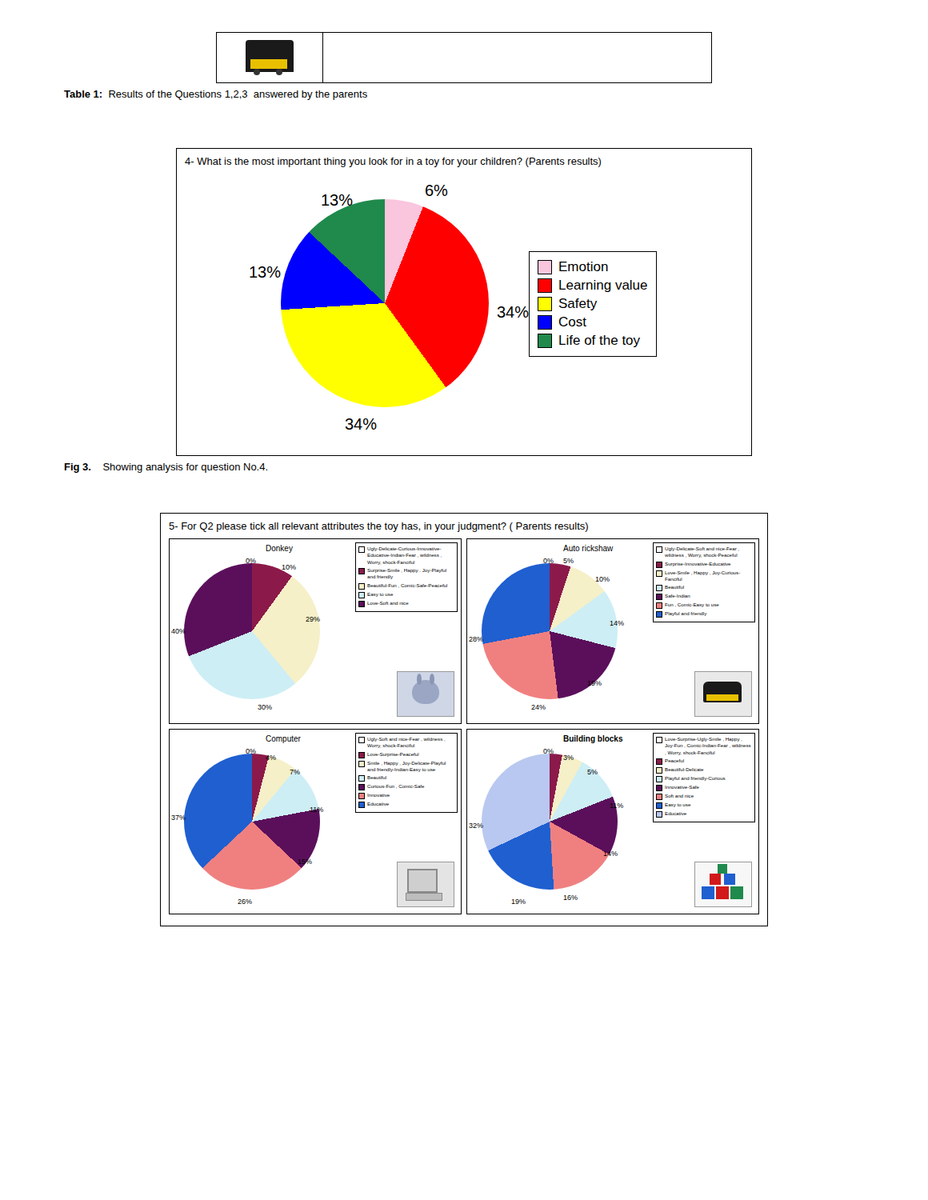Table 1: Results of the Questions 1,2,3 answered by the parents
4- What is the most important thing you look for in a toy for your children? (Parents results)
6% 13% 13% 34% 34%
Emotion
Learning value
Safety
Cost
Life of the toy
Fig 3. Showing analysis for question No.4.
5- For Q2 please tick all relevant attributes the toy has, in your judgment? ( Parents results)
Donkey
0% 10% 29% 30% 40%
Ugly-Delicate-Curious-Innovative-Educative-Indian-Fear , wildness , Worry, shock-Fanciful
Surprise-Smile , Happy . Joy-Playful and friendly
Beautiful-Fun , Comic-Safe-Peaceful
Easy to use
Love-Soft and nice
Auto rickshaw
0% 5% 10% 14% 19% 24% 28%
Ugly-Delicate-Soft and nice-Fear , wildness , Worry, shock-Peaceful
Surprise-Innovative-Educative
Love-Smile , Happy , Joy-Curious-Fanciful
Beautiful
Safe-Indian
Fun , Comic-Easy to use
Playful and friendly
Computer
0% 4% 7% 11% 15% 26% 37%
Ugly-Soft and nice-Fear , wildness , Worry, shock-Fanciful
Love-Surprise-Peaceful
Smile , Happy , Joy-Delicate-Playful and friendly-Indian-Easy to use
Beautiful
Curious-Fun , Comic-Safe
Innovative
Educative
Building blocks
0% 3% 5% 11% 14% 16% 19% 32%
Love-Surprise-Ugly-Smile , Happy , Joy-Fun , Comic-Indian-Fear , wildness , Worry, shock-Fanciful
Peaceful
Beautiful-Delicate
Playful and friendly-Curious
Innovative-Safe
Soft and nice
Easy to use
Educative